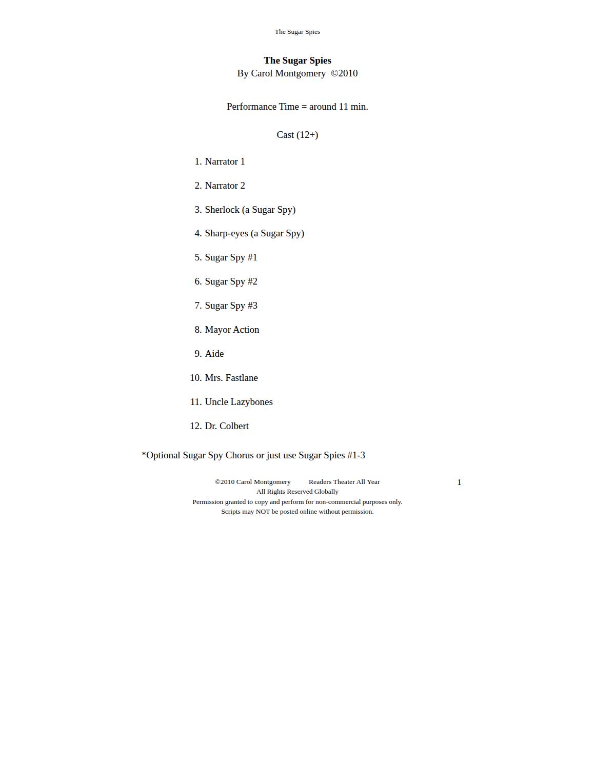The Sugar Spies
The Sugar Spies
By Carol Montgomery ©2010
Performance Time = around 11 min.
Cast (12+)
Narrator 1
Narrator 2
Sherlock (a Sugar Spy)
Sharp-eyes (a Sugar Spy)
Sugar Spy #1
Sugar Spy #2
Sugar Spy #3
Mayor Action
Aide
Mrs. Fastlane
Uncle Lazybones
Dr. Colbert
*Optional Sugar Spy Chorus or just use Sugar Spies #1-3
1
©2010 Carol Montgomery Readers Theater All Year
All Rights Reserved Globally
Permission granted to copy and perform for non-commercial purposes only.
Scripts may NOT be posted online without permission.